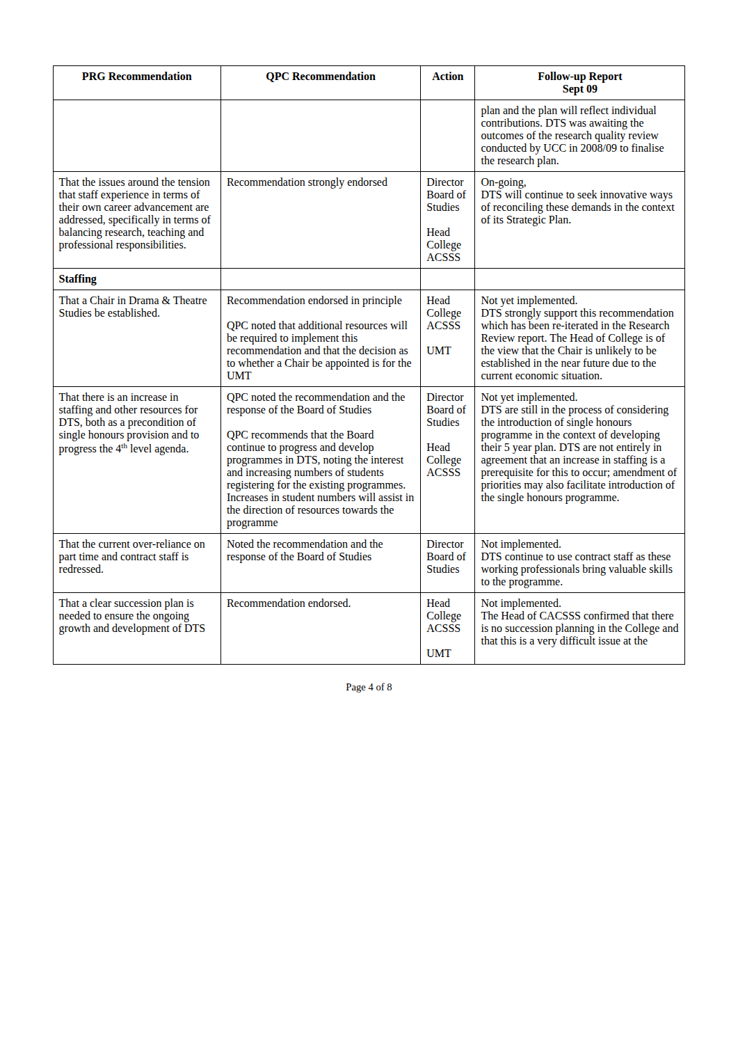| PRG Recommendation | QPC Recommendation | Action | Follow-up Report Sept 09 |
| --- | --- | --- | --- |
| | | | plan and the plan will reflect individual contributions. DTS was awaiting the outcomes of the research quality review conducted by UCC in 2008/09 to finalise the research plan. |
| That the issues around the tension that staff experience in terms of their own career advancement are addressed, specifically in terms of balancing research, teaching and professional responsibilities. | Recommendation strongly endorsed | Director Board of Studies Head College ACSSS | On-going, DTS will continue to seek innovative ways of reconciling these demands in the context of its Strategic Plan. |
| Staffing | | | |
| That a Chair in Drama & Theatre Studies be established. | Recommendation endorsed in principle QPC noted that additional resources will be required to implement this recommendation and that the decision as to whether a Chair be appointed is for the UMT | Head College ACSSS UMT | Not yet implemented. DTS strongly support this recommendation which has been re-iterated in the Research Review report. The Head of College is of the view that the Chair is unlikely to be established in the near future due to the current economic situation. |
| That there is an increase in staffing and other resources for DTS, both as a precondition of single honours provision and to progress the 4 th level agenda. | QPC noted the recommendation and the response of the Board of Studies QPC recommends that the Board continue to progress and develop programmes in DTS, noting the interest and increasing numbers of students registering for the existing programmes. Increases in student numbers will assist in the direction of resources towards the programme | Director Board of Studies Head College ACSSS | Not yet implemented. DTS are still in the process of considering the introduction of single honours programme in the context of developing their 5 year plan. DTS are not entirely in agreement that an increase in staffing is a prerequisite for this to occur; amendment of priorities may also facilitate introduction of the single honours programme. |
| That the current over-reliance on part time and contract staff is redressed. | Noted the recommendation and the response of the Board of Studies | Director Board of Studies | Not implemented. DTS continue to use contract staff as these working professionals bring valuable skills to the programme. |
| That a clear succession plan is needed to ensure the ongoing growth and development of DTS | Recommendation endorsed. | Head College ACSSS UMT | Not implemented. The Head of CACSSS confirmed that there is no succession planning in the College and that this is a very difficult issue at the |
Page 4 of 8